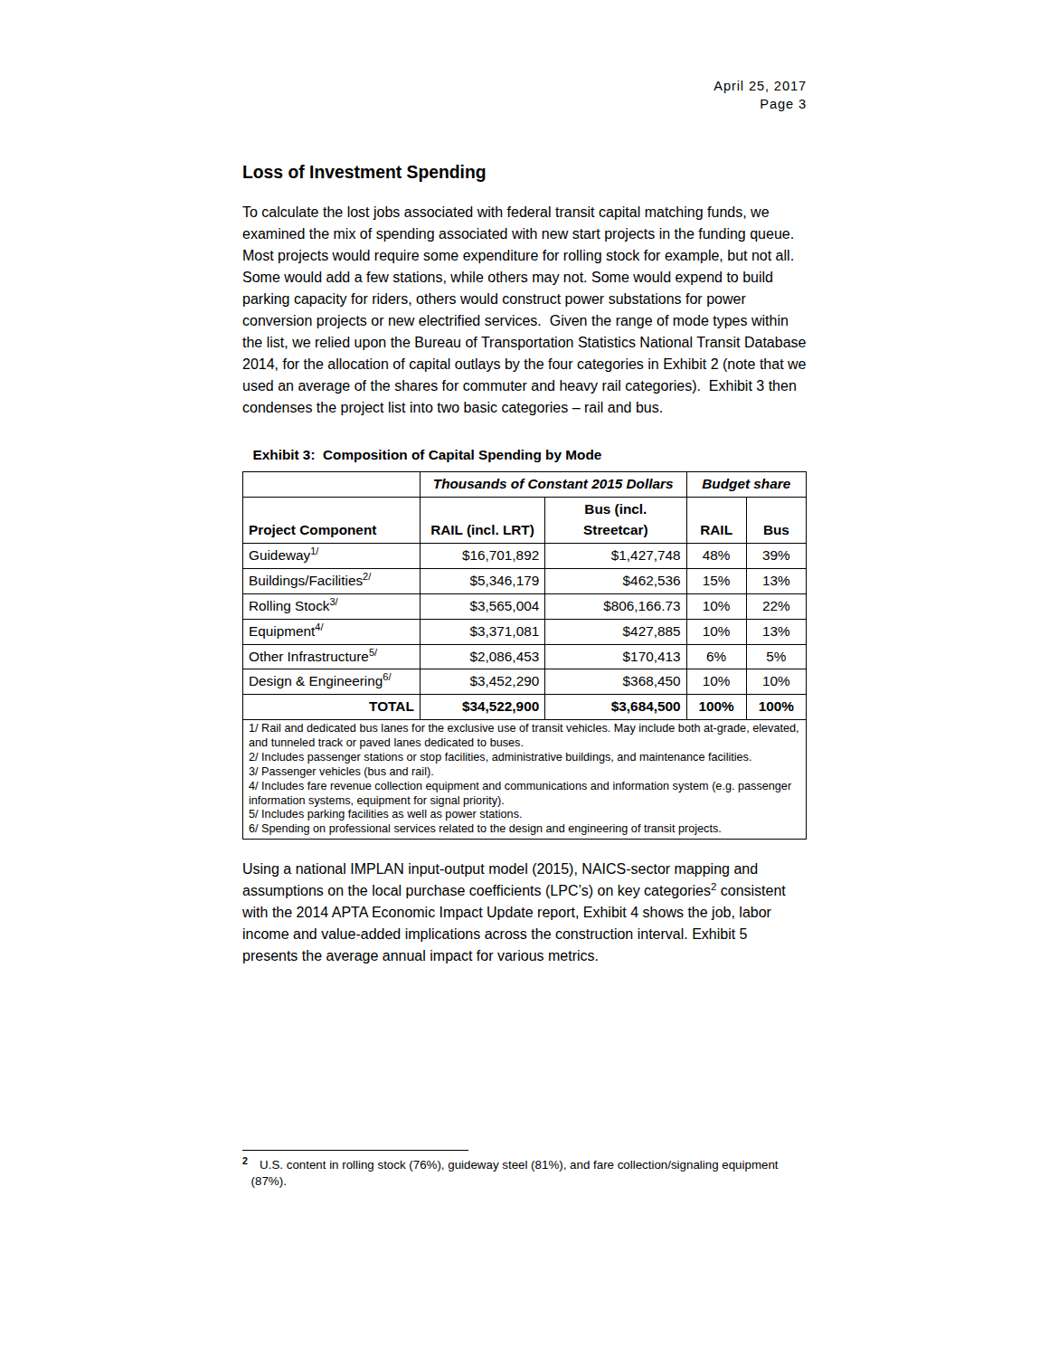April 25, 2017
Page 3
Loss of Investment Spending
To calculate the lost jobs associated with federal transit capital matching funds, we examined the mix of spending associated with new start projects in the funding queue. Most projects would require some expenditure for rolling stock for example, but not all. Some would add a few stations, while others may not. Some would expend to build parking capacity for riders, others would construct power substations for power conversion projects or new electrified services. Given the range of mode types within the list, we relied upon the Bureau of Transportation Statistics National Transit Database 2014, for the allocation of capital outlays by the four categories in Exhibit 2 (note that we used an average of the shares for commuter and heavy rail categories). Exhibit 3 then condenses the project list into two basic categories – rail and bus.
Exhibit 3: Composition of Capital Spending by Mode
| | Thousands of Constant 2015 Dollars | Budget share |
| --- | --- | --- |
| Project Component | RAIL (incl. LRT) | Bus (incl. Streetcar) | RAIL | Bus |
| Guideway 1/ | $16,701,892 | $1,427,748 | 48% | 39% |
| Buildings/Facilities 2/ | $5,346,179 | $462,536 | 15% | 13% |
| Rolling Stock 3/ | $3,565,004 | $806,166.73 | 10% | 22% |
| Equipment 4/ | $3,371,081 | $427,885 | 10% | 13% |
| Other Infrastructure 5/ | $2,086,453 | $170,413 | 6% | 5% |
| Design & Engineering 6/ | $3,452,290 | $368,450 | 10% | 10% |
| TOTAL | $34,522,900 | $3,684,500 | 100% | 100% |
| 1/ Rail and dedicated bus lanes for the exclusive use of transit vehicles. May include both at-grade, elevated, and tunneled track or paved lanes dedicated to buses. 2/ Includes passenger stations or stop facilities, administrative buildings, and maintenance facilities. 3/ Passenger vehicles (bus and rail). 4/ Includes fare revenue collection equipment and communications and information system (e.g. passenger information systems, equipment for signal priority). 5/ Includes parking facilities as well as power stations. 6/ Spending on professional services related to the design and engineering of transit projects. |
Using a national IMPLAN input-output model (2015), NAICS-sector mapping and assumptions on the local purchase coefficients (LPC’s) on key categories2 consistent with the 2014 APTA Economic Impact Update report, Exhibit 4 shows the job, labor income and value-added implications across the construction interval. Exhibit 5 presents the average annual impact for various metrics.
2 U.S. content in rolling stock (76%), guideway steel (81%), and fare collection/signaling equipment (87%).